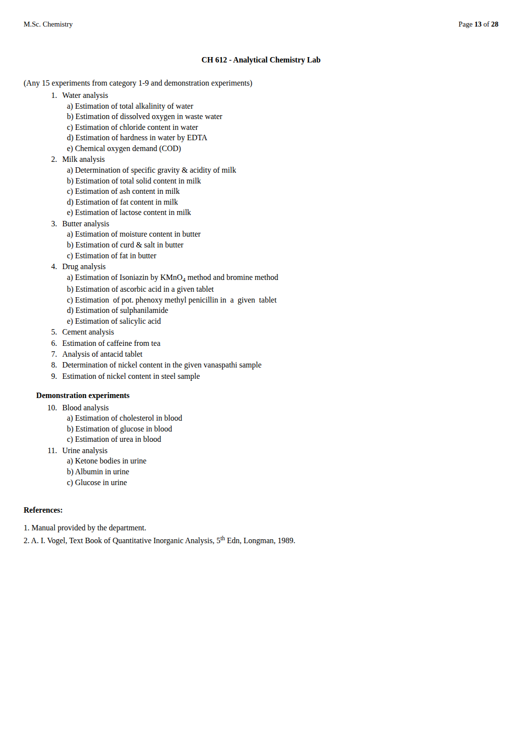M.Sc. Chemistry Page 13 of 28
CH 612 - Analytical Chemistry Lab
(Any 15 experiments from category 1-9 and demonstration experiments)
Water analysis
a) Estimation of total alkalinity of water
b) Estimation of dissolved oxygen in waste water
c) Estimation of chloride content in water
d) Estimation of hardness in water by EDTA
e) Chemical oxygen demand (COD)
Milk analysis
a) Determination of specific gravity & acidity of milk
b) Estimation of total solid content in milk
c) Estimation of ash content in milk
d) Estimation of fat content in milk
e) Estimation of lactose content in milk
Butter analysis
a) Estimation of moisture content in butter
b) Estimation of curd & salt in butter
c) Estimation of fat in butter
Drug analysis
a) Estimation of Isoniazin by KMnO4 method and bromine method
b) Estimation of ascorbic acid in a given tablet
c) Estimation of pot. phenoxy methyl penicillin in a given tablet
d) Estimation of sulphanilamide
e) Estimation of salicylic acid
Cement analysis
Estimation of caffeine from tea
Analysis of antacid tablet
Determination of nickel content in the given vanaspathi sample
Estimation of nickel content in steel sample
Demonstration experiments
Blood analysis
a) Estimation of cholesterol in blood
b) Estimation of glucose in blood
c) Estimation of urea in blood
Urine analysis
a) Ketone bodies in urine
b) Albumin in urine
c) Glucose in urine
References:
1. Manual provided by the department.
2. A. I. Vogel, Text Book of Quantitative Inorganic Analysis, 5th Edn, Longman, 1989.